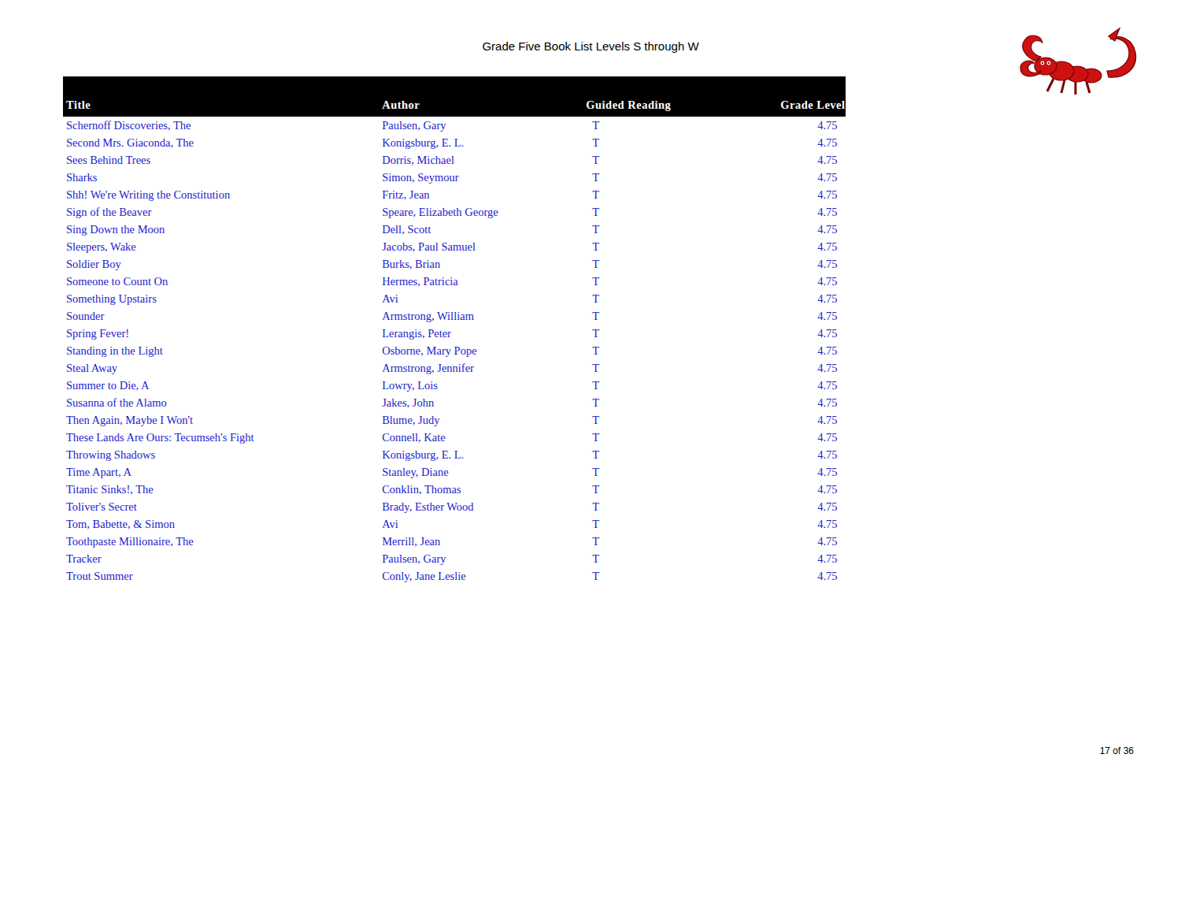Grade Five Book List Levels S through W
| Title | Author | Guided Reading | Grade Level |
| --- | --- | --- | --- |
| Schernoff Discoveries, The | Paulsen, Gary | T | 4.75 |
| Second Mrs. Giaconda, The | Konigsburg, E. L. | T | 4.75 |
| Sees Behind Trees | Dorris, Michael | T | 4.75 |
| Sharks | Simon, Seymour | T | 4.75 |
| Shh! We're Writing the Constitution | Fritz, Jean | T | 4.75 |
| Sign of the Beaver | Speare, Elizabeth George | T | 4.75 |
| Sing Down the Moon | Dell, Scott | T | 4.75 |
| Sleepers, Wake | Jacobs, Paul Samuel | T | 4.75 |
| Soldier Boy | Burks, Brian | T | 4.75 |
| Someone to Count On | Hermes, Patricia | T | 4.75 |
| Something Upstairs | Avi | T | 4.75 |
| Sounder | Armstrong, William | T | 4.75 |
| Spring Fever! | Lerangis, Peter | T | 4.75 |
| Standing in the Light | Osborne, Mary Pope | T | 4.75 |
| Steal Away | Armstrong, Jennifer | T | 4.75 |
| Summer to Die, A | Lowry, Lois | T | 4.75 |
| Susanna of the Alamo | Jakes, John | T | 4.75 |
| Then Again, Maybe I Won't | Blume, Judy | T | 4.75 |
| These Lands Are Ours: Tecumseh's Fight | Connell, Kate | T | 4.75 |
| Throwing Shadows | Konigsburg, E. L. | T | 4.75 |
| Time Apart, A | Stanley, Diane | T | 4.75 |
| Titanic Sinks!, The | Conklin, Thomas | T | 4.75 |
| Toliver's Secret | Brady, Esther Wood | T | 4.75 |
| Tom, Babette, & Simon | Avi | T | 4.75 |
| Toothpaste Millionaire, The | Merrill, Jean | T | 4.75 |
| Tracker | Paulsen, Gary | T | 4.75 |
| Trout Summer | Conly, Jane Leslie | T | 4.75 |
17 of 36